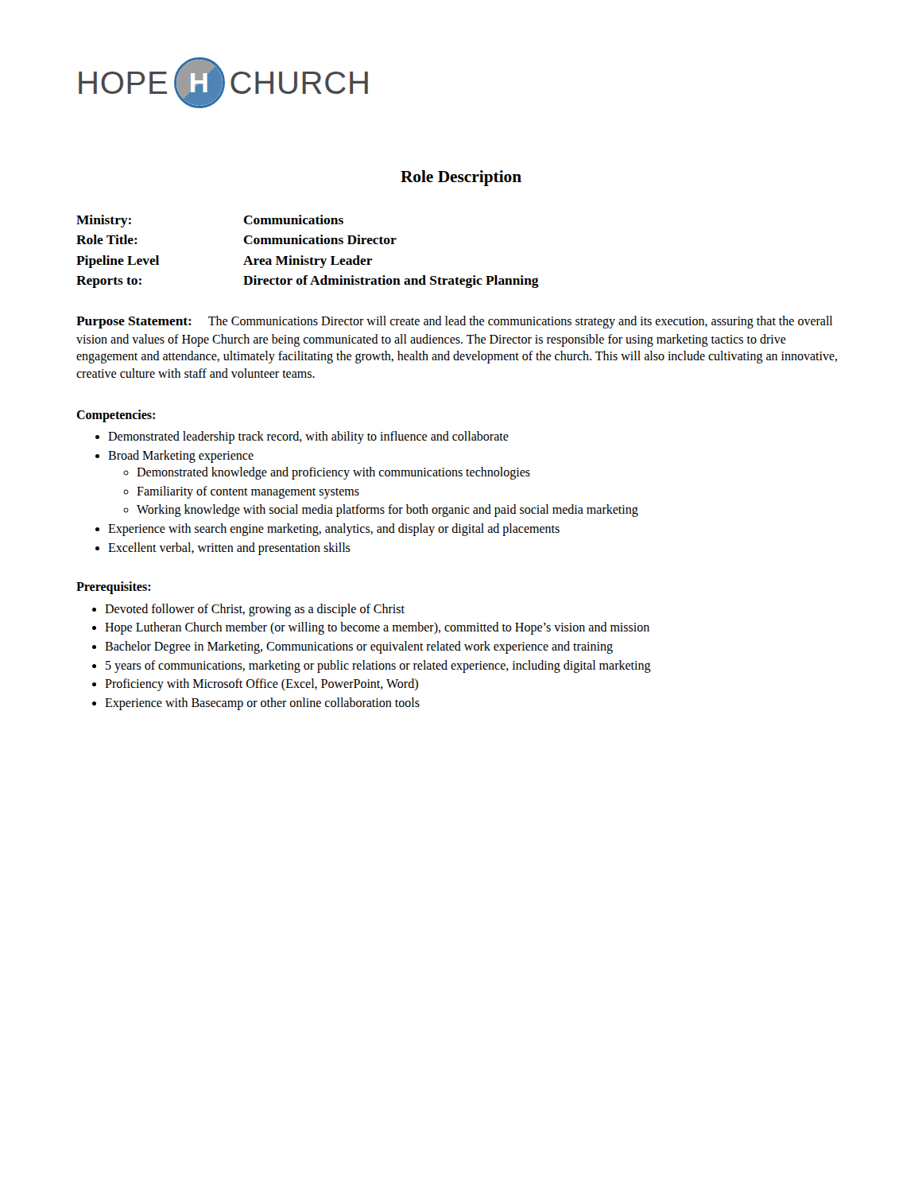HOPE H CHURCH
Role Description
| Ministry: | Communications |
| Role Title: | Communications Director |
| Pipeline Level | Area Ministry Leader |
| Reports to: | Director of Administration and Strategic Planning |
Purpose Statement: The Communications Director will create and lead the communications strategy and its execution, assuring that the overall vision and values of Hope Church are being communicated to all audiences. The Director is responsible for using marketing tactics to drive engagement and attendance, ultimately facilitating the growth, health and development of the church. This will also include cultivating an innovative, creative culture with staff and volunteer teams.
Competencies:
Demonstrated leadership track record, with ability to influence and collaborate
Broad Marketing experience
Demonstrated knowledge and proficiency with communications technologies
Familiarity of content management systems
Working knowledge with social media platforms for both organic and paid social media marketing
Experience with search engine marketing, analytics, and display or digital ad placements
Excellent verbal, written and presentation skills
Prerequisites:
Devoted follower of Christ, growing as a disciple of Christ
Hope Lutheran Church member (or willing to become a member), committed to Hope’s vision and mission
Bachelor Degree in Marketing, Communications or equivalent related work experience and training
5 years of communications, marketing or public relations or related experience, including digital marketing
Proficiency with Microsoft Office (Excel, PowerPoint, Word)
Experience with Basecamp or other online collaboration tools